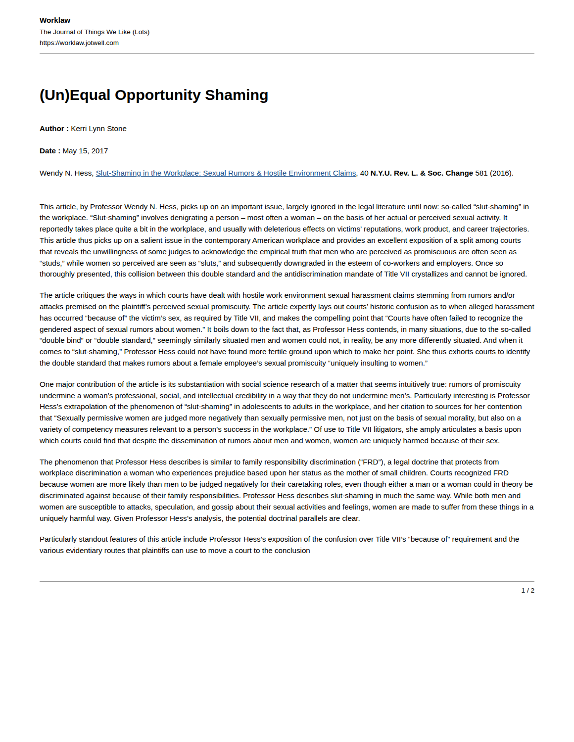Worklaw
The Journal of Things We Like (Lots)
https://worklaw.jotwell.com
(Un)Equal Opportunity Shaming
Author : Kerri Lynn Stone
Date : May 15, 2017
Wendy N. Hess, Slut-Shaming in the Workplace: Sexual Rumors & Hostile Environment Claims, 40 N.Y.U. Rev. L. & Soc. Change 581 (2016).
This article, by Professor Wendy N. Hess, picks up on an important issue, largely ignored in the legal literature until now: so-called “slut-shaming” in the workplace. “Slut-shaming” involves denigrating a person – most often a woman – on the basis of her actual or perceived sexual activity. It reportedly takes place quite a bit in the workplace, and usually with deleterious effects on victims’ reputations, work product, and career trajectories. This article thus picks up on a salient issue in the contemporary American workplace and provides an excellent exposition of a split among courts that reveals the unwillingness of some judges to acknowledge the empirical truth that men who are perceived as promiscuous are often seen as “studs,” while women so perceived are seen as “sluts,” and subsequently downgraded in the esteem of co-workers and employers. Once so thoroughly presented, this collision between this double standard and the antidiscrimination mandate of Title VII crystallizes and cannot be ignored.
The article critiques the ways in which courts have dealt with hostile work environment sexual harassment claims stemming from rumors and/or attacks premised on the plaintiff’s perceived sexual promiscuity. The article expertly lays out courts’ historic confusion as to when alleged harassment has occurred “because of” the victim’s sex, as required by Title VII, and makes the compelling point that “Courts have often failed to recognize the gendered aspect of sexual rumors about women.” It boils down to the fact that, as Professor Hess contends, in many situations, due to the so-called “double bind” or “double standard,” seemingly similarly situated men and women could not, in reality, be any more differently situated. And when it comes to “slut-shaming,” Professor Hess could not have found more fertile ground upon which to make her point. She thus exhorts courts to identify the double standard that makes rumors about a female employee’s sexual promiscuity “uniquely insulting to women.”
One major contribution of the article is its substantiation with social science research of a matter that seems intuitively true: rumors of promiscuity undermine a woman’s professional, social, and intellectual credibility in a way that they do not undermine men’s. Particularly interesting is Professor Hess’s extrapolation of the phenomenon of “slut-shaming” in adolescents to adults in the workplace, and her citation to sources for her contention that “Sexually permissive women are judged more negatively than sexually permissive men, not just on the basis of sexual morality, but also on a variety of competency measures relevant to a person’s success in the workplace.” Of use to Title VII litigators, she amply articulates a basis upon which courts could find that despite the dissemination of rumors about men and women, women are uniquely harmed because of their sex.
The phenomenon that Professor Hess describes is similar to family responsibility discrimination (“FRD”), a legal doctrine that protects from workplace discrimination a woman who experiences prejudice based upon her status as the mother of small children. Courts recognized FRD because women are more likely than men to be judged negatively for their caretaking roles, even though either a man or a woman could in theory be discriminated against because of their family responsibilities. Professor Hess describes slut-shaming in much the same way. While both men and women are susceptible to attacks, speculation, and gossip about their sexual activities and feelings, women are made to suffer from these things in a uniquely harmful way. Given Professor Hess’s analysis, the potential doctrinal parallels are clear.
Particularly standout features of this article include Professor Hess’s exposition of the confusion over Title VII’s “because of” requirement and the various evidentiary routes that plaintiffs can use to move a court to the conclusion
1 / 2